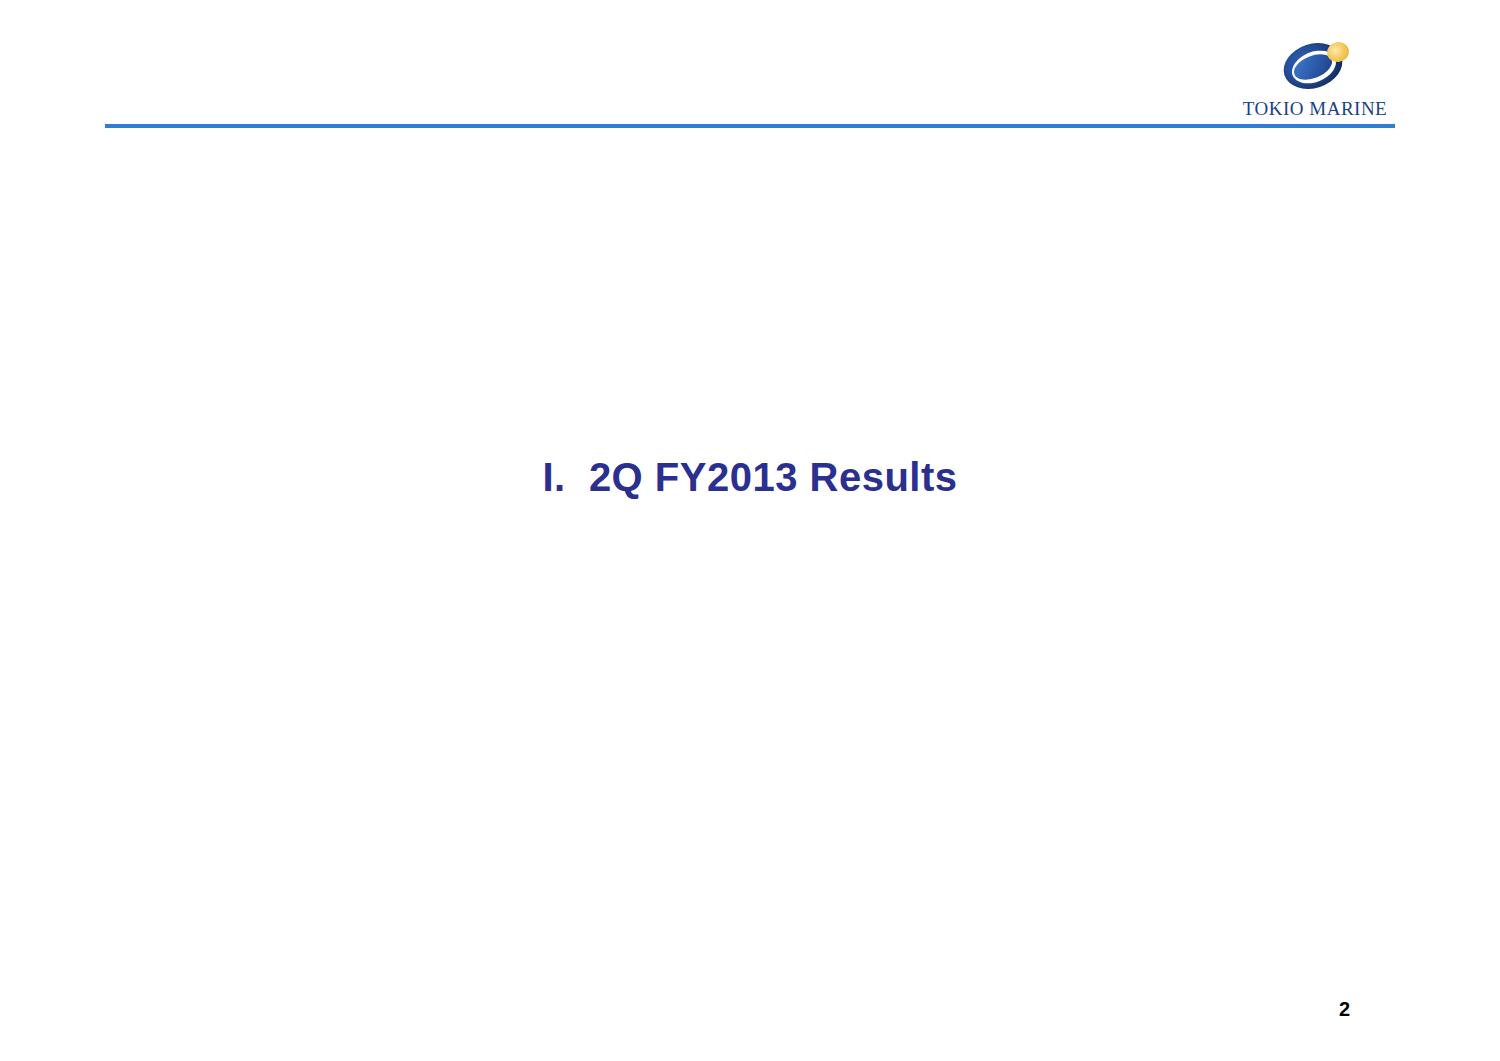TOKIO MARINE
I. 2Q FY2013 Results
2